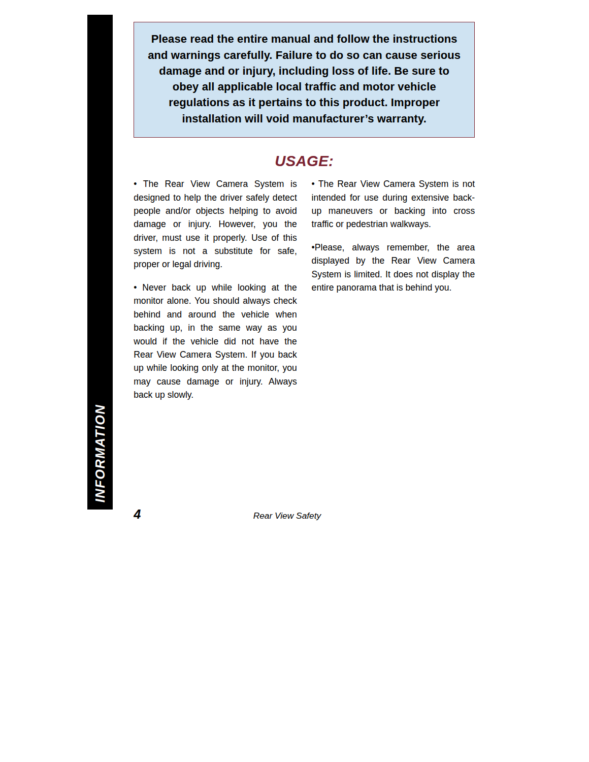SAFETY INFORMATION
Please read the entire manual and follow the instructions and warnings carefully. Failure to do so can cause serious damage and or injury, including loss of life. Be sure to obey all applicable local traffic and motor vehicle regulations as it pertains to this product. Improper installation will void manufacturer’s warranty.
USAGE:
• The Rear View Camera System is designed to help the driver safely detect people and/or objects helping to avoid damage or injury. However, you the driver, must use it properly. Use of this system is not a substitute for safe, proper or legal driving.
• Never back up while looking at the monitor alone. You should always check behind and around the vehicle when backing up, in the same way as you would if the vehicle did not have the Rear View Camera System. If you back up while looking only at the monitor, you may cause damage or injury. Always back up slowly.
• The Rear View Camera System is not intended for use during extensive back-up maneuvers or backing into cross traffic or pedestrian walkways.
•Please, always remember, the area displayed by the Rear View Camera System is limited. It does not display the entire panorama that is behind you.
4
Rear View Safety